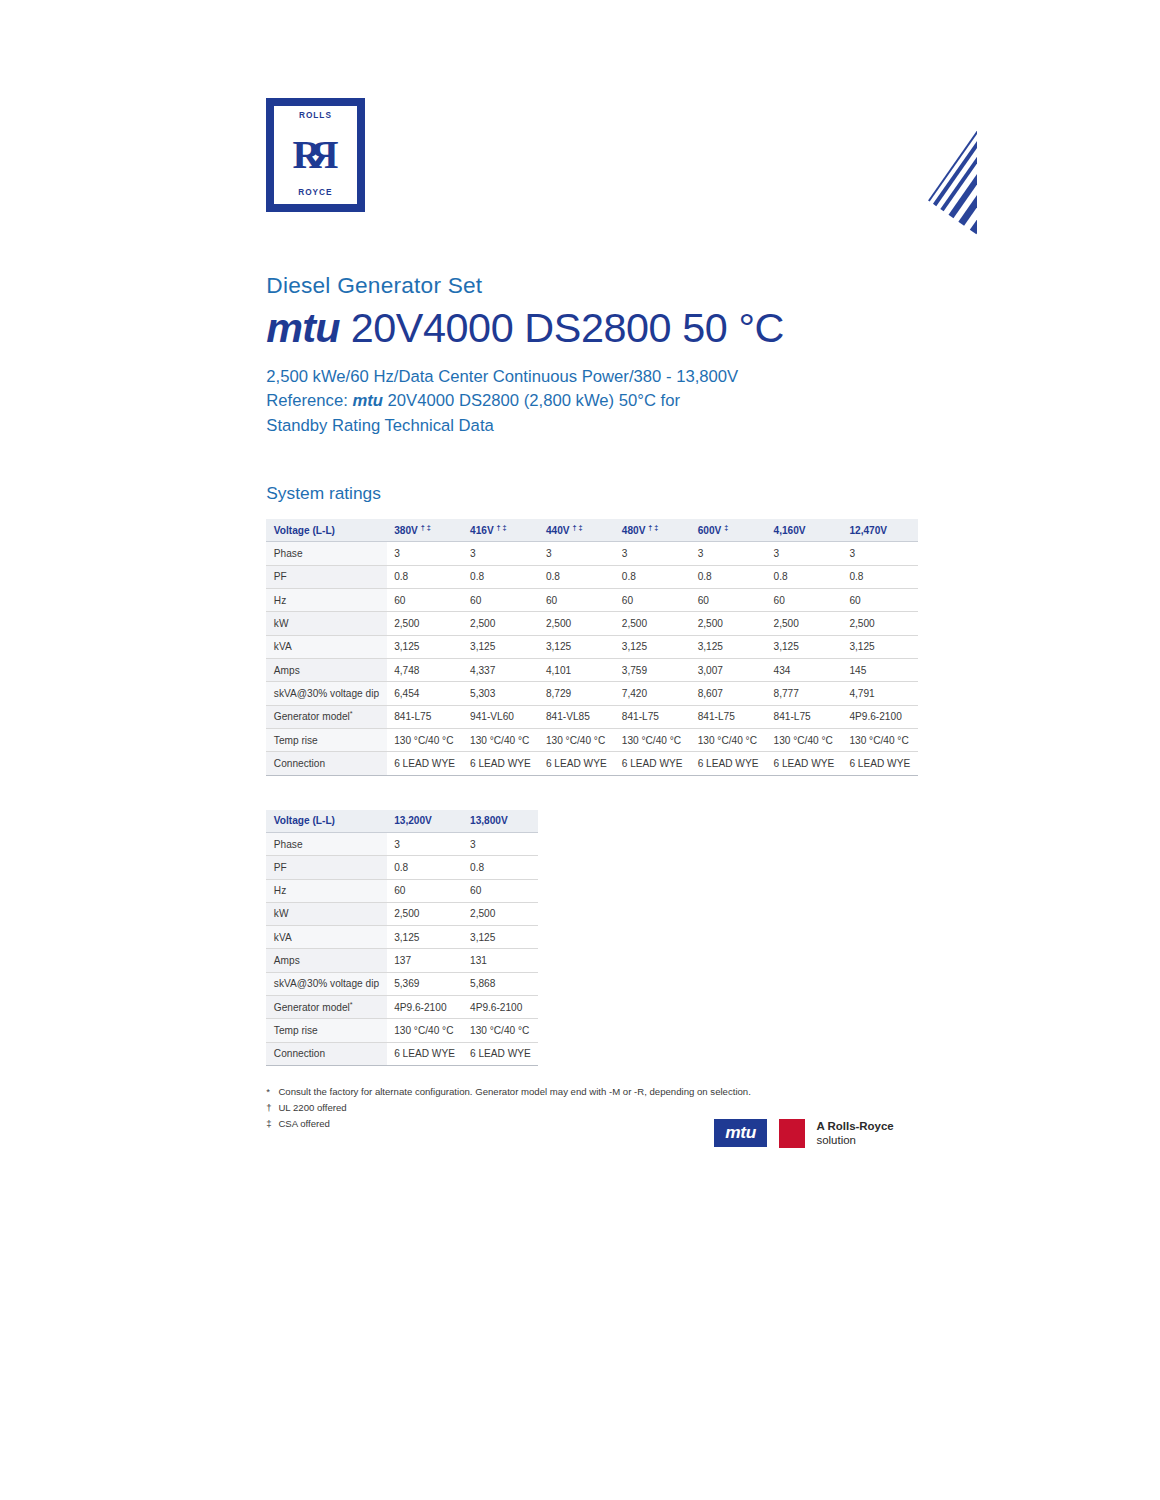ROLLS
RR
ROYCE
Diesel Generator Set
mtu 20V4000 DS2800 50 °C
2,500 kWe/60 Hz/Data Center Continuous Power/380 - 13,800V
Reference: mtu 20V4000 DS2800 (2,800 kWe) 50°C for
Standby Rating Technical Data
System ratings
| Voltage (L-L) | 380V † ‡ | 416V † ‡ | 440V † ‡ | 480V † ‡ | 600V ‡ | 4,160V | 12,470V |
| --- | --- | --- | --- | --- | --- | --- | --- |
| Phase | 3 | 3 | 3 | 3 | 3 | 3 | 3 |
| PF | 0.8 | 0.8 | 0.8 | 0.8 | 0.8 | 0.8 | 0.8 |
| Hz | 60 | 60 | 60 | 60 | 60 | 60 | 60 |
| kW | 2,500 | 2,500 | 2,500 | 2,500 | 2,500 | 2,500 | 2,500 |
| kVA | 3,125 | 3,125 | 3,125 | 3,125 | 3,125 | 3,125 | 3,125 |
| Amps | 4,748 | 4,337 | 4,101 | 3,759 | 3,007 | 434 | 145 |
| skVA@30% voltage dip | 6,454 | 5,303 | 8,729 | 7,420 | 8,607 | 8,777 | 4,791 |
| Generator model * | 841-L75 | 941-VL60 | 841-VL85 | 841-L75 | 841-L75 | 841-L75 | 4P9.6-2100 |
| Temp rise | 130 °C/40 °C | 130 °C/40 °C | 130 °C/40 °C | 130 °C/40 °C | 130 °C/40 °C | 130 °C/40 °C | 130 °C/40 °C |
| Connection | 6 LEAD WYE | 6 LEAD WYE | 6 LEAD WYE | 6 LEAD WYE | 6 LEAD WYE | 6 LEAD WYE | 6 LEAD WYE |
| Voltage (L-L) | 13,200V | 13,800V |
| --- | --- | --- |
| Phase | 3 | 3 |
| PF | 0.8 | 0.8 |
| Hz | 60 | 60 |
| kW | 2,500 | 2,500 |
| kVA | 3,125 | 3,125 |
| Amps | 137 | 131 |
| skVA@30% voltage dip | 5,369 | 5,868 |
| Generator model * | 4P9.6-2100 | 4P9.6-2100 |
| Temp rise | 130 °C/40 °C | 130 °C/40 °C |
| Connection | 6 LEAD WYE | 6 LEAD WYE |
*Consult the factory for alternate configuration. Generator model may end with -M or -R, depending on selection.
†UL 2200 offered
‡CSA offered
mtu
A Rolls-Royce
solution